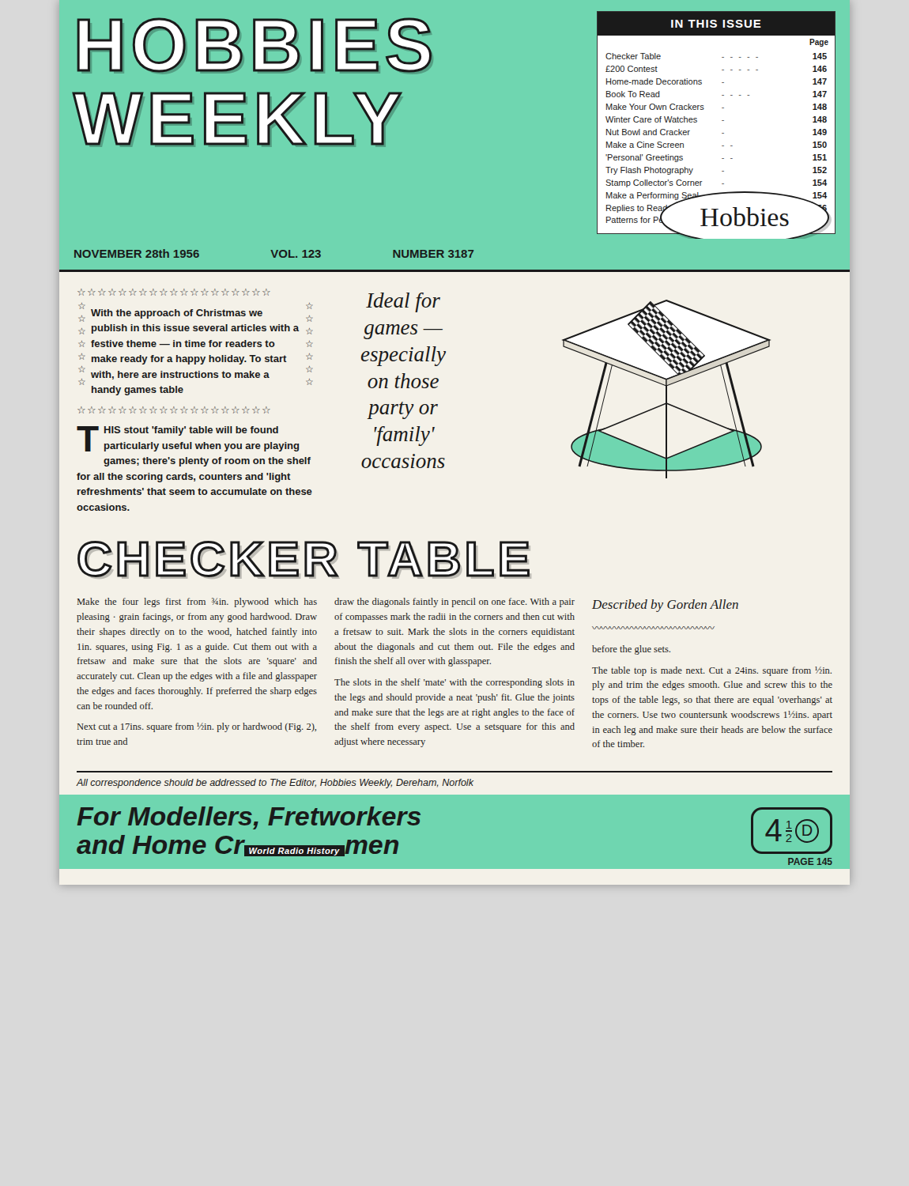HOBBIES
WEEKLY
IN THIS ISSUE
Page
| Checker Table | - - - - - | 145 |
| £200 Contest | - - - - - | 146 |
| Home-made Decorations | - | 147 |
| Book To Read | - - - - | 147 |
| Make Your Own Crackers | - | 148 |
| Winter Care of Watches | - | 148 |
| Nut Bowl and Cracker | - | 149 |
| Make a Cine Screen | - - | 150 |
| 'Personal' Greetings | - - | 151 |
| Try Flash Photography | - | 152 |
| Stamp Collector's Corner | - | 154 |
| Make a Performing Seal | - | 154 |
| Replies to Readers | - - - | 156 |
| Patterns for Performing Seal | | 157 |
Hobbies
NOVEMBER 28th 1956 VOL. 123 NUMBER 3187
☆☆☆☆☆☆☆☆☆☆☆☆☆☆☆☆☆☆☆
☆☆☆☆☆☆☆
With the approach of Christmas we publish in this issue several articles with a festive theme — in time for readers to make ready for a happy holiday. To start with, here are instructions to make a handy games table
☆☆☆☆☆☆☆
☆☆☆☆☆☆☆☆☆☆☆☆☆☆☆☆☆☆☆
THIS stout 'family' table will be found particularly useful when you are playing games; there's plenty of room on the shelf for all the scoring cards, counters and 'light refreshments' that seem to accumulate on these occasions.
Ideal for
games —
especially
on those
party or
'family'
occasions
CHECKER TABLE
Make the four legs first from ¾in. plywood which has pleasing · grain facings, or from any good hardwood. Draw their shapes directly on to the wood, hatched faintly into 1in. squares, using Fig. 1 as a guide. Cut them out with a fretsaw and make sure that the slots are 'square' and accurately cut. Clean up the edges with a file and glasspaper the edges and faces thoroughly. If preferred the sharp edges can be rounded off.
Next cut a 17ins. square from ½in. ply or hardwood (Fig. 2), trim true and
draw the diagonals faintly in pencil on one face. With a pair of compasses mark the radii in the corners and then cut with a fretsaw to suit. Mark the slots in the corners equidistant about the diagonals and cut them out. File the edges and finish the shelf all over with glasspaper.
The slots in the shelf 'mate' with the corresponding slots in the legs and should provide a neat 'push' fit. Glue the joints and make sure that the legs are at right angles to the face of the shelf from every aspect. Use a setsquare for this and adjust where necessary
Described by Gorden Allen
〰〰〰〰〰〰〰〰〰〰〰〰〰〰
before the glue sets.
The table top is made next. Cut a 24ins. square from ½in. ply and trim the edges smooth. Glue and screw this to the tops of the table legs, so that there are equal 'overhangs' at the corners. Use two countersunk woodscrews 1½ins. apart in each leg and make sure their heads are below the surface of the timber.
All correspondence should be addressed to The Editor, Hobbies Weekly, Dereham, Norfolk
For Modellers, Fretworkers
and Home CrWorld Radio Historymen
4 12 D
PAGE 145